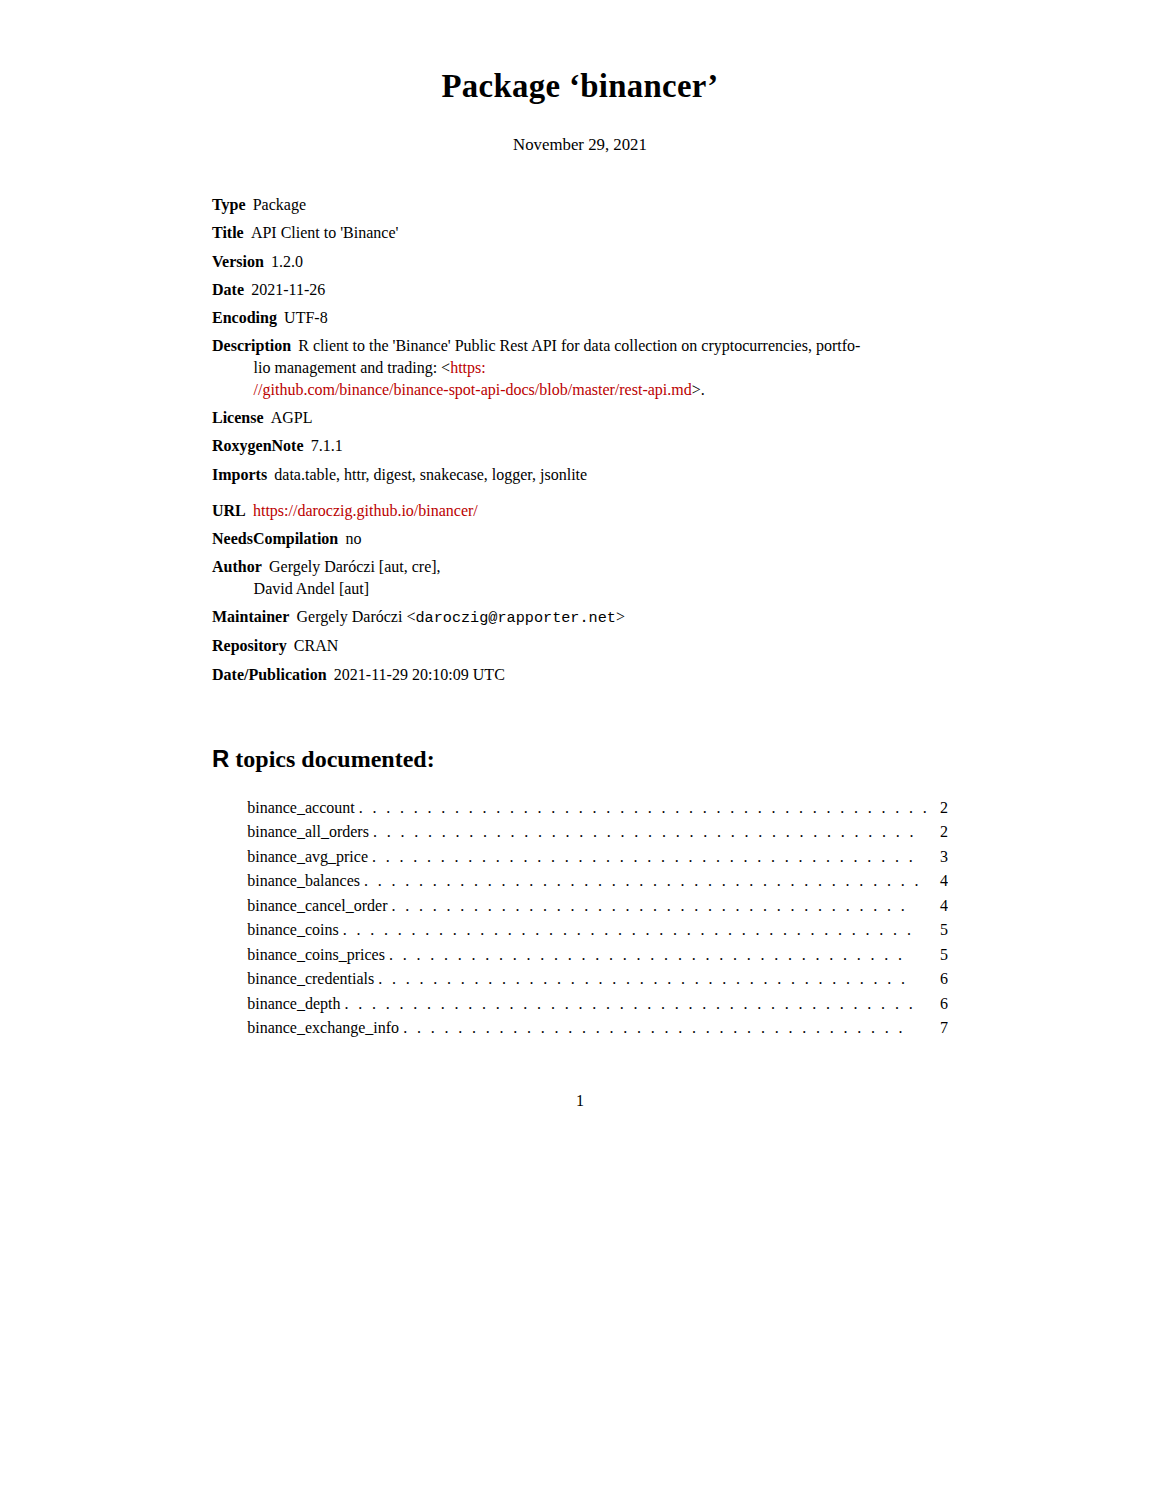Package ‘binancer’
November 29, 2021
Type
Package
Title
API Client to 'Binance'
Version
1.2.0
Date
2021-11-26
Encoding
UTF-8
Description
R client to the 'Binance' Public Rest API for data collection on cryptocurrencies, portfo-
lio management and trading: <https:
//github.com/binance/binance-spot-api-docs/blob/master/rest-api.md>.
License
AGPL
RoxygenNote
7.1.1
Imports
data.table, httr, digest, snakecase, logger, jsonlite
URL
https://daroczig.github.io/binancer/
NeedsCompilation
no
Author
Gergely Daróczi [aut, cre],
David Andel [aut]
Maintainer
Gergely Daróczi <daroczig@rapporter.net>
Repository
CRAN
Date/Publication
2021-11-29 20:10:09 UTC
R topics documented:
binance_account 2 . . . . . . . . . . . . . . . . . . . . . . . . . . . . . . . . . . . . . . . . . .
binance_all_orders 2 . . . . . . . . . . . . . . . . . . . . . . . . . . . . . . . . . . . . . . . .
binance_avg_price 3 . . . . . . . . . . . . . . . . . . . . . . . . . . . . . . . . . . . . . . . .
binance_balances 4 . . . . . . . . . . . . . . . . . . . . . . . . . . . . . . . . . . . . . . . . .
binance_cancel_order 4 . . . . . . . . . . . . . . . . . . . . . . . . . . . . . . . . . . . . . .
binance_coins 5 . . . . . . . . . . . . . . . . . . . . . . . . . . . . . . . . . . . . . . . . . .
binance_coins_prices 5 . . . . . . . . . . . . . . . . . . . . . . . . . . . . . . . . . . . . . .
binance_credentials 6 . . . . . . . . . . . . . . . . . . . . . . . . . . . . . . . . . . . . . . .
binance_depth 6 . . . . . . . . . . . . . . . . . . . . . . . . . . . . . . . . . . . . . . . . . .
binance_exchange_info 7 . . . . . . . . . . . . . . . . . . . . . . . . . . . . . . . . . . . . .
1